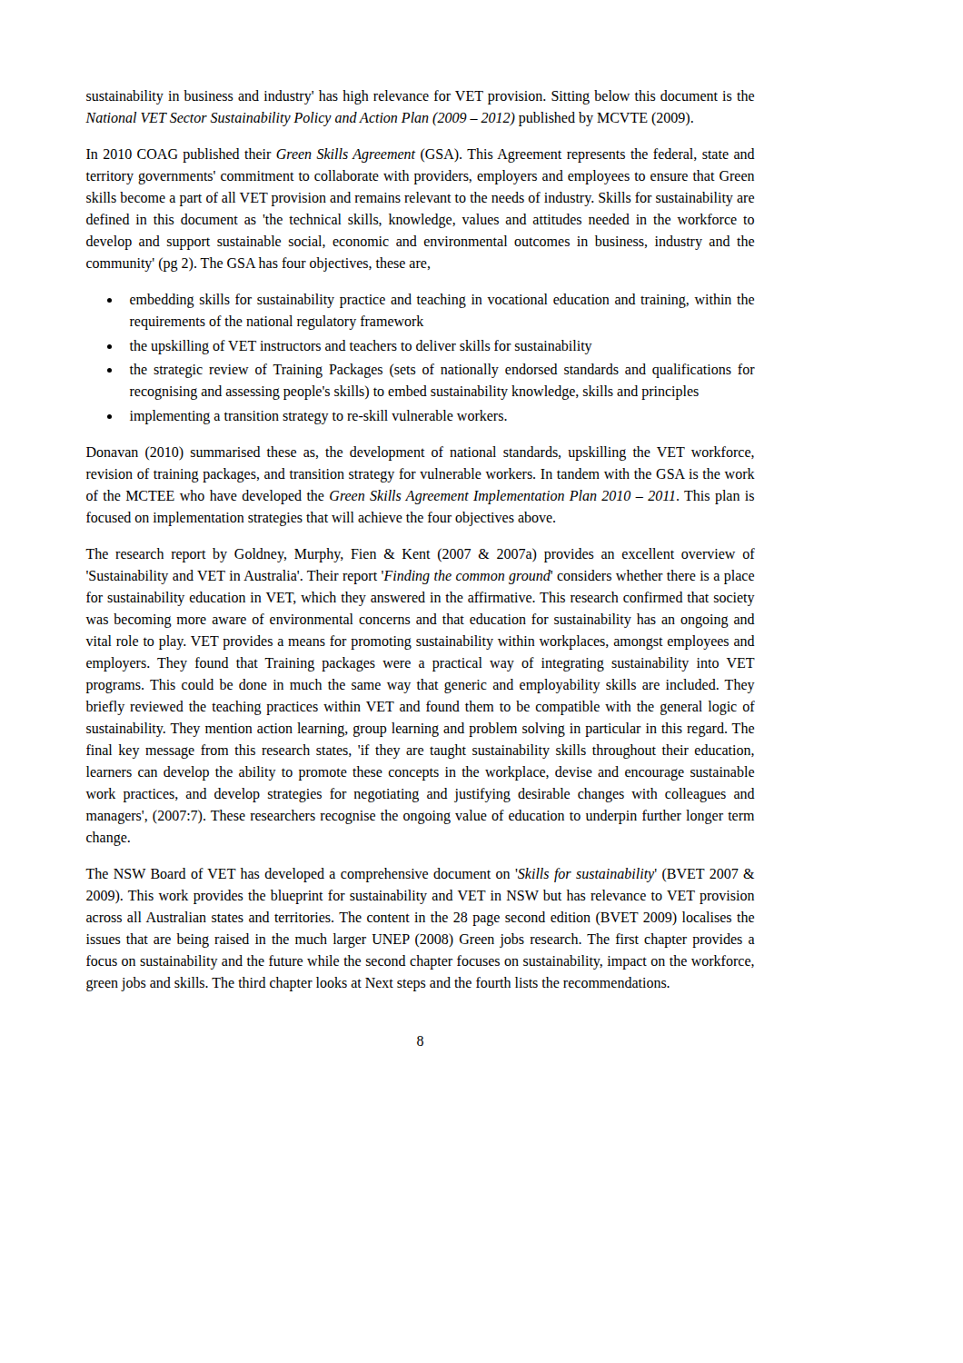sustainability in business and industry' has high relevance for VET provision. Sitting below this document is the National VET Sector Sustainability Policy and Action Plan (2009 – 2012) published by MCVTE (2009).
In 2010 COAG published their Green Skills Agreement (GSA). This Agreement represents the federal, state and territory governments' commitment to collaborate with providers, employers and employees to ensure that Green skills become a part of all VET provision and remains relevant to the needs of industry. Skills for sustainability are defined in this document as 'the technical skills, knowledge, values and attitudes needed in the workforce to develop and support sustainable social, economic and environmental outcomes in business, industry and the community' (pg 2). The GSA has four objectives, these are,
embedding skills for sustainability practice and teaching in vocational education and training, within the requirements of the national regulatory framework
the upskilling of VET instructors and teachers to deliver skills for sustainability
the strategic review of Training Packages (sets of nationally endorsed standards and qualifications for recognising and assessing people's skills) to embed sustainability knowledge, skills and principles
implementing a transition strategy to re-skill vulnerable workers.
Donavan (2010) summarised these as, the development of national standards, upskilling the VET workforce, revision of training packages, and transition strategy for vulnerable workers. In tandem with the GSA is the work of the MCTEE who have developed the Green Skills Agreement Implementation Plan 2010 – 2011. This plan is focused on implementation strategies that will achieve the four objectives above.
The research report by Goldney, Murphy, Fien & Kent (2007 & 2007a) provides an excellent overview of 'Sustainability and VET in Australia'. Their report 'Finding the common ground' considers whether there is a place for sustainability education in VET, which they answered in the affirmative. This research confirmed that society was becoming more aware of environmental concerns and that education for sustainability has an ongoing and vital role to play. VET provides a means for promoting sustainability within workplaces, amongst employees and employers. They found that Training packages were a practical way of integrating sustainability into VET programs. This could be done in much the same way that generic and employability skills are included. They briefly reviewed the teaching practices within VET and found them to be compatible with the general logic of sustainability. They mention action learning, group learning and problem solving in particular in this regard. The final key message from this research states, 'if they are taught sustainability skills throughout their education, learners can develop the ability to promote these concepts in the workplace, devise and encourage sustainable work practices, and develop strategies for negotiating and justifying desirable changes with colleagues and managers', (2007:7). These researchers recognise the ongoing value of education to underpin further longer term change.
The NSW Board of VET has developed a comprehensive document on 'Skills for sustainability' (BVET 2007 & 2009). This work provides the blueprint for sustainability and VET in NSW but has relevance to VET provision across all Australian states and territories. The content in the 28 page second edition (BVET 2009) localises the issues that are being raised in the much larger UNEP (2008) Green jobs research. The first chapter provides a focus on sustainability and the future while the second chapter focuses on sustainability, impact on the workforce, green jobs and skills. The third chapter looks at Next steps and the fourth lists the recommendations.
8